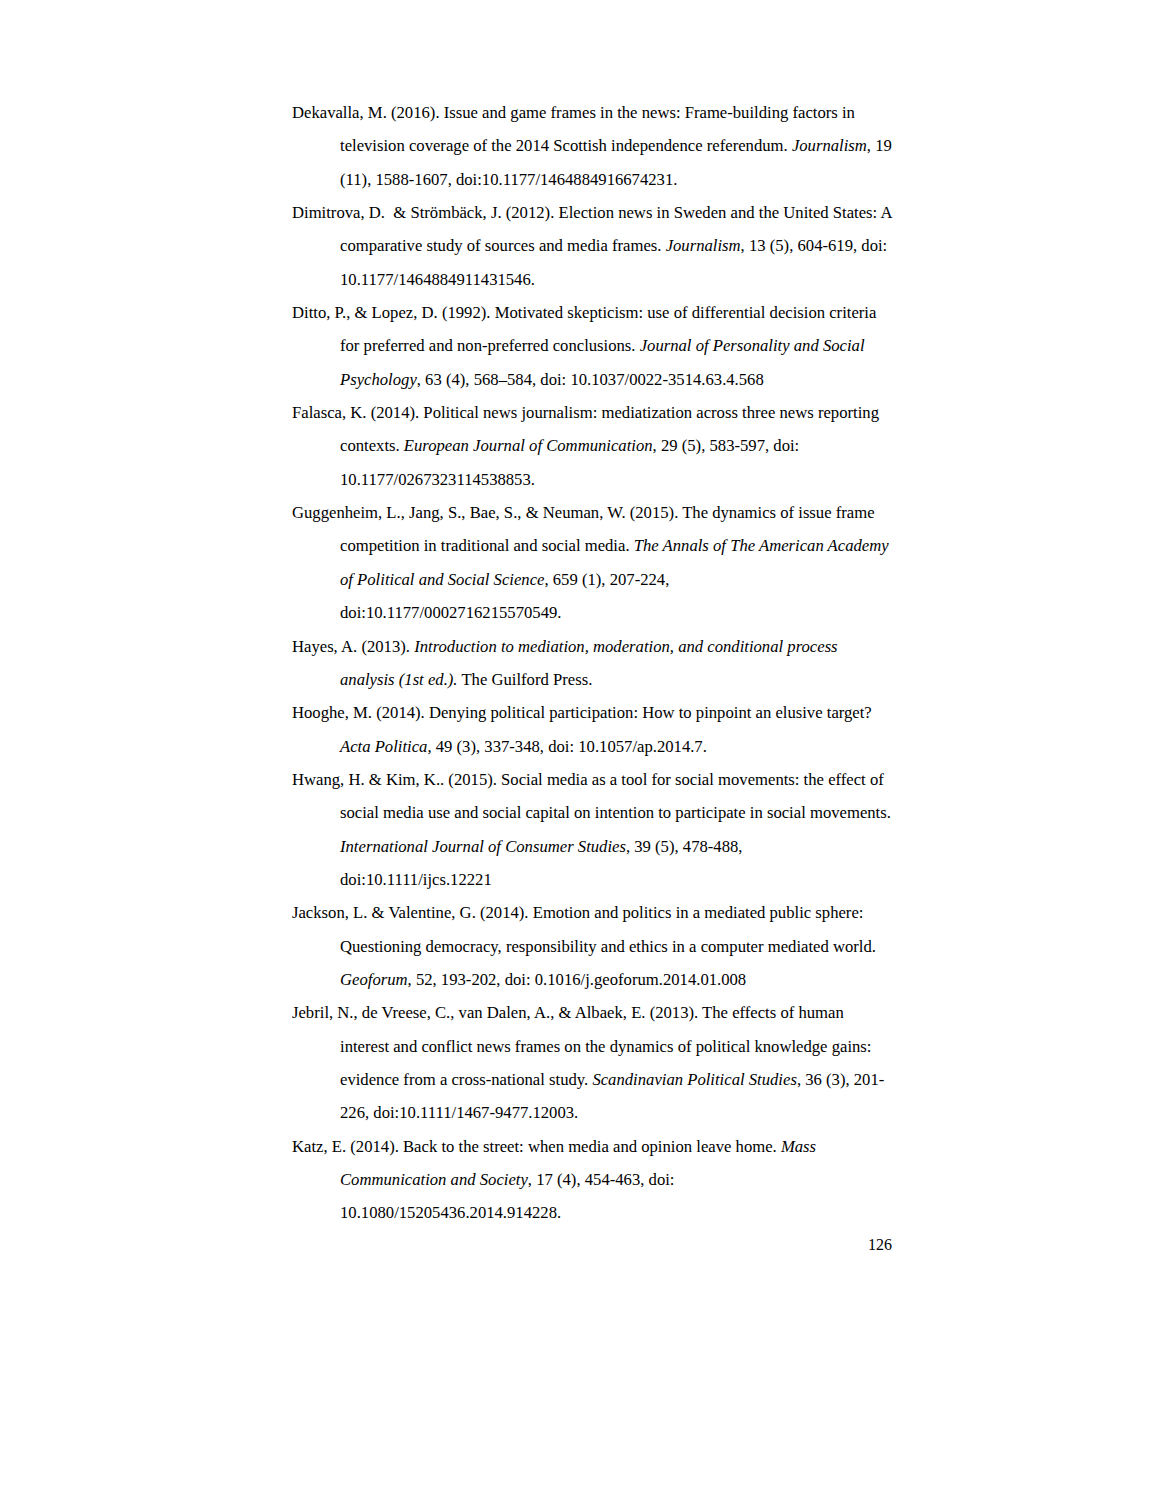Dekavalla, M. (2016). Issue and game frames in the news: Frame-building factors in television coverage of the 2014 Scottish independence referendum. Journalism, 19 (11), 1588-1607, doi:10.1177/1464884916674231.
Dimitrova, D. & Strömbäck, J. (2012). Election news in Sweden and the United States: A comparative study of sources and media frames. Journalism, 13 (5), 604-619, doi: 10.1177/1464884911431546.
Ditto, P., & Lopez, D. (1992). Motivated skepticism: use of differential decision criteria for preferred and non-preferred conclusions. Journal of Personality and Social Psychology, 63 (4), 568–584, doi: 10.1037/0022-3514.63.4.568
Falasca, K. (2014). Political news journalism: mediatization across three news reporting contexts. European Journal of Communication, 29 (5), 583-597, doi: 10.1177/0267323114538853.
Guggenheim, L., Jang, S., Bae, S., & Neuman, W. (2015). The dynamics of issue frame competition in traditional and social media. The Annals of The American Academy of Political and Social Science, 659 (1), 207-224, doi:10.1177/0002716215570549.
Hayes, A. (2013). Introduction to mediation, moderation, and conditional process analysis (1st ed.). The Guilford Press.
Hooghe, M. (2014). Denying political participation: How to pinpoint an elusive target? Acta Politica, 49 (3), 337-348, doi: 10.1057/ap.2014.7.
Hwang, H. & Kim, K.. (2015). Social media as a tool for social movements: the effect of social media use and social capital on intention to participate in social movements. International Journal of Consumer Studies, 39 (5), 478-488, doi:10.1111/ijcs.12221
Jackson, L. & Valentine, G. (2014). Emotion and politics in a mediated public sphere: Questioning democracy, responsibility and ethics in a computer mediated world. Geoforum, 52, 193-202, doi: 0.1016/j.geoforum.2014.01.008
Jebril, N., de Vreese, C., van Dalen, A., & Albaek, E. (2013). The effects of human interest and conflict news frames on the dynamics of political knowledge gains: evidence from a cross-national study. Scandinavian Political Studies, 36 (3), 201-226, doi:10.1111/1467-9477.12003.
Katz, E. (2014). Back to the street: when media and opinion leave home. Mass Communication and Society, 17 (4), 454-463, doi: 10.1080/15205436.2014.914228.
126